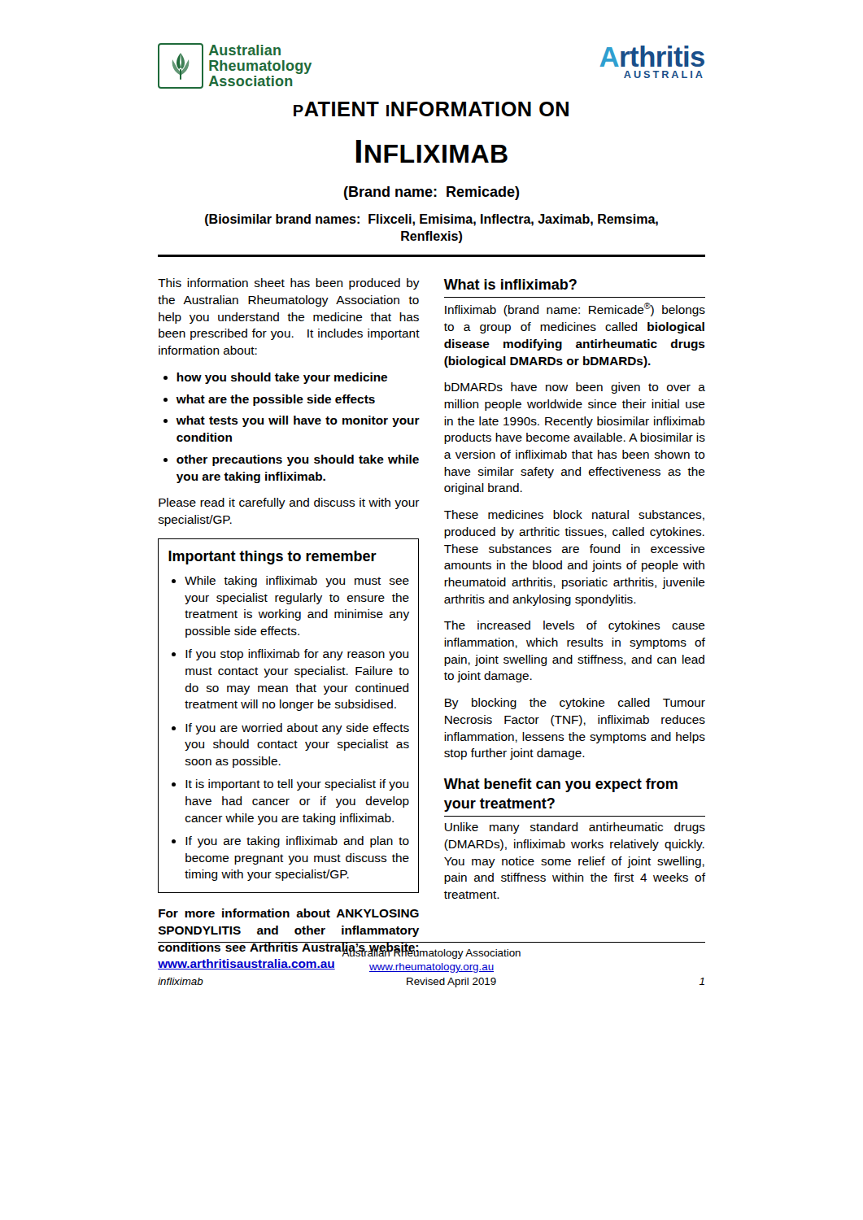Australian
Rheumatology
Association
Arthritis
AUSTRALIA
PATIENT INFORMATION ON
INFLIXIMAB
(Brand name: Remicade)
(Biosimilar brand names: Flixceli, Emisima, Inflectra, Jaximab, Remsima,
Renflexis)
This information sheet has been produced by the Australian Rheumatology Association to help you understand the medicine that has been prescribed for you. It includes important information about:
how you should take your medicine
what are the possible side effects
what tests you will have to monitor your condition
other precautions you should take while you are taking infliximab.
Please read it carefully and discuss it with your specialist/GP.
Important things to remember
While taking infliximab you must see your specialist regularly to ensure the treatment is working and minimise any possible side effects.
If you stop infliximab for any reason you must contact your specialist. Failure to do so may mean that your continued treatment will no longer be subsidised.
If you are worried about any side effects you should contact your specialist as soon as possible.
It is important to tell your specialist if you have had cancer or if you develop cancer while you are taking infliximab.
If you are taking infliximab and plan to become pregnant you must discuss the timing with your specialist/GP.
For more information about ANKYLOSING SPONDYLITIS and other inflammatory conditions see Arthritis Australia’s website: www.arthritisaustralia.com.au
What is infliximab?
Infliximab (brand name: Remicade®) belongs to a group of medicines called biological disease modifying antirheumatic drugs (biological DMARDs or bDMARDs).
bDMARDs have now been given to over a million people worldwide since their initial use in the late 1990s. Recently biosimilar infliximab products have become available. A biosimilar is a version of infliximab that has been shown to have similar safety and effectiveness as the original brand.
These medicines block natural substances, produced by arthritic tissues, called cytokines. These substances are found in excessive amounts in the blood and joints of people with rheumatoid arthritis, psoriatic arthritis, juvenile arthritis and ankylosing spondylitis.
The increased levels of cytokines cause inflammation, which results in symptoms of pain, joint swelling and stiffness, and can lead to joint damage.
By blocking the cytokine called Tumour Necrosis Factor (TNF), infliximab reduces inflammation, lessens the symptoms and helps stop further joint damage.
What benefit can you expect from your treatment?
Unlike many standard antirheumatic drugs (DMARDs), infliximab works relatively quickly. You may notice some relief of joint swelling, pain and stiffness within the first 4 weeks of treatment.
Australian Rheumatology Association
www.rheumatology.org.au
infliximab
Revised April 2019
1